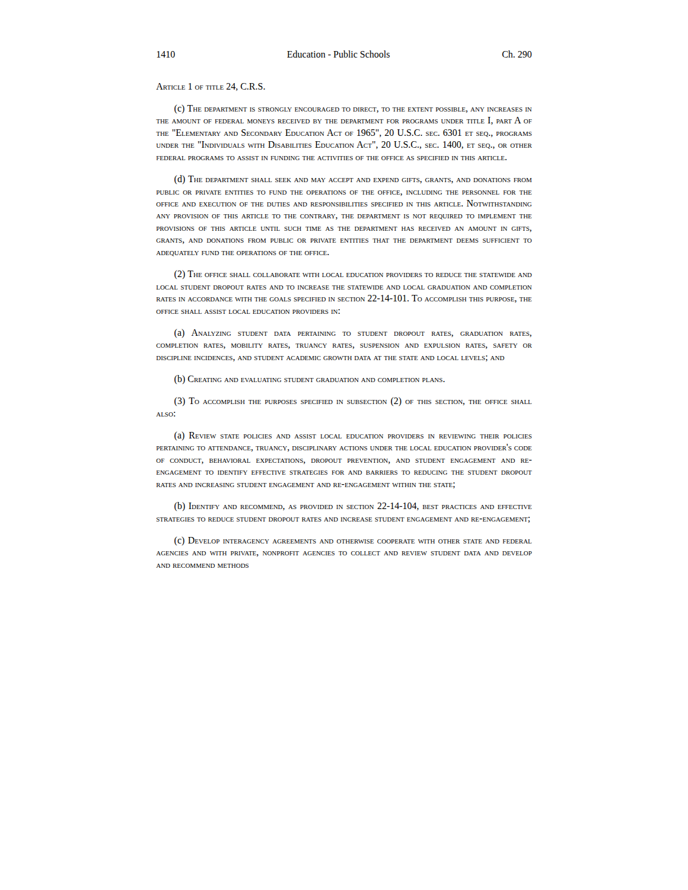1410
Education - Public Schools
Ch. 290
Article 1 of title 24, C.R.S.
(c) The department is strongly encouraged to direct, to the extent possible, any increases in the amount of federal moneys received by the department for programs under title I, part A of the "Elementary and Secondary Education Act of 1965", 20 U.S.C. sec. 6301 et seq., programs under the "Individuals with Disabilities Education Act", 20 U.S.C., sec. 1400, et seq., or other federal programs to assist in funding the activities of the office as specified in this article.
(d) The department shall seek and may accept and expend gifts, grants, and donations from public or private entities to fund the operations of the office, including the personnel for the office and execution of the duties and responsibilities specified in this article. Notwithstanding any provision of this article to the contrary, the department is not required to implement the provisions of this article until such time as the department has received an amount in gifts, grants, and donations from public or private entities that the department deems sufficient to adequately fund the operations of the office.
(2) The office shall collaborate with local education providers to reduce the statewide and local student dropout rates and to increase the statewide and local graduation and completion rates in accordance with the goals specified in section 22-14-101. To accomplish this purpose, the office shall assist local education providers in:
(a) Analyzing student data pertaining to student dropout rates, graduation rates, completion rates, mobility rates, truancy rates, suspension and expulsion rates, safety or discipline incidences, and student academic growth data at the state and local levels; and
(b) Creating and evaluating student graduation and completion plans.
(3) To accomplish the purposes specified in subsection (2) of this section, the office shall also:
(a) Review state policies and assist local education providers in reviewing their policies pertaining to attendance, truancy, disciplinary actions under the local education provider's code of conduct, behavioral expectations, dropout prevention, and student engagement and re-engagement to identify effective strategies for and barriers to reducing the student dropout rates and increasing student engagement and re-engagement within the state;
(b) Identify and recommend, as provided in section 22-14-104, best practices and effective strategies to reduce student dropout rates and increase student engagement and re-engagement;
(c) Develop interagency agreements and otherwise cooperate with other state and federal agencies and with private, nonprofit agencies to collect and review student data and develop and recommend methods